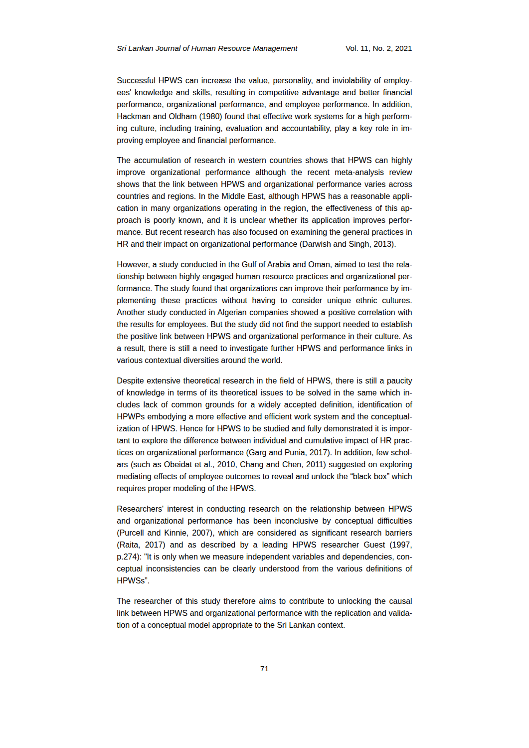Sri Lankan Journal of Human Resource Management Vol. 11, No. 2, 2021
Successful HPWS can increase the value, personality, and inviolability of employees' knowledge and skills, resulting in competitive advantage and better financial performance, organizational performance, and employee performance. In addition, Hackman and Oldham (1980) found that effective work systems for a high performing culture, including training, evaluation and accountability, play a key role in improving employee and financial performance.
The accumulation of research in western countries shows that HPWS can highly improve organizational performance although the recent meta-analysis review shows that the link between HPWS and organizational performance varies across countries and regions. In the Middle East, although HPWS has a reasonable application in many organizations operating in the region, the effectiveness of this approach is poorly known, and it is unclear whether its application improves performance. But recent research has also focused on examining the general practices in HR and their impact on organizational performance (Darwish and Singh, 2013).
However, a study conducted in the Gulf of Arabia and Oman, aimed to test the relationship between highly engaged human resource practices and organizational performance. The study found that organizations can improve their performance by implementing these practices without having to consider unique ethnic cultures. Another study conducted in Algerian companies showed a positive correlation with the results for employees. But the study did not find the support needed to establish the positive link between HPWS and organizational performance in their culture. As a result, there is still a need to investigate further HPWS and performance links in various contextual diversities around the world.
Despite extensive theoretical research in the field of HPWS, there is still a paucity of knowledge in terms of its theoretical issues to be solved in the same which includes lack of common grounds for a widely accepted definition, identification of HPWPs embodying a more effective and efficient work system and the conceptualization of HPWS. Hence for HPWS to be studied and fully demonstrated it is important to explore the difference between individual and cumulative impact of HR practices on organizational performance (Garg and Punia, 2017). In addition, few scholars (such as Obeidat et al., 2010, Chang and Chen, 2011) suggested on exploring mediating effects of employee outcomes to reveal and unlock the “black box” which requires proper modeling of the HPWS.
Researchers' interest in conducting research on the relationship between HPWS and organizational performance has been inconclusive by conceptual difficulties (Purcell and Kinnie, 2007), which are considered as significant research barriers (Raita, 2017) and as described by a leading HPWS researcher Guest (1997, p.274): "It is only when we measure independent variables and dependencies, conceptual inconsistencies can be clearly understood from the various definitions of HPWSs”.
The researcher of this study therefore aims to contribute to unlocking the causal link between HPWS and organizational performance with the replication and validation of a conceptual model appropriate to the Sri Lankan context.
71